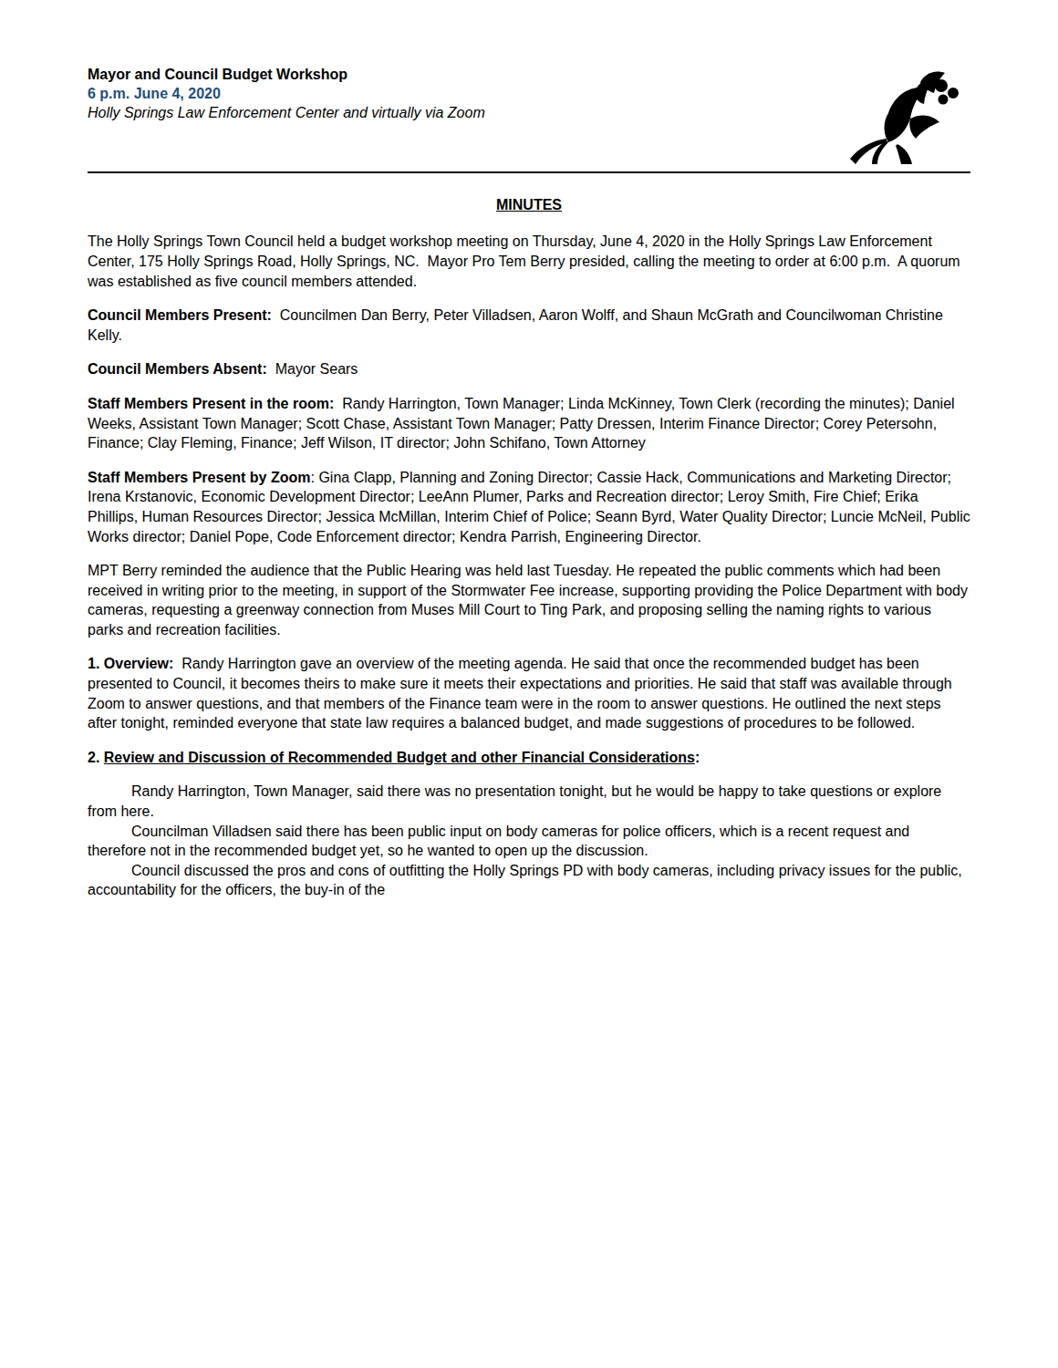Mayor and Council Budget Workshop
6 p.m. June 4, 2020
Holly Springs Law Enforcement Center and virtually via Zoom
MINUTES
The Holly Springs Town Council held a budget workshop meeting on Thursday, June 4, 2020 in the Holly Springs Law Enforcement Center, 175 Holly Springs Road, Holly Springs, NC. Mayor Pro Tem Berry presided, calling the meeting to order at 6:00 p.m. A quorum was established as five council members attended.
Council Members Present: Councilmen Dan Berry, Peter Villadsen, Aaron Wolff, and Shaun McGrath and Councilwoman Christine Kelly.
Council Members Absent: Mayor Sears
Staff Members Present in the room: Randy Harrington, Town Manager; Linda McKinney, Town Clerk (recording the minutes); Daniel Weeks, Assistant Town Manager; Scott Chase, Assistant Town Manager; Patty Dressen, Interim Finance Director; Corey Petersohn, Finance; Clay Fleming, Finance; Jeff Wilson, IT director; John Schifano, Town Attorney
Staff Members Present by Zoom: Gina Clapp, Planning and Zoning Director; Cassie Hack, Communications and Marketing Director; Irena Krstanovic, Economic Development Director; LeeAnn Plumer, Parks and Recreation director; Leroy Smith, Fire Chief; Erika Phillips, Human Resources Director; Jessica McMillan, Interim Chief of Police; Seann Byrd, Water Quality Director; Luncie McNeil, Public Works director; Daniel Pope, Code Enforcement director; Kendra Parrish, Engineering Director.
MPT Berry reminded the audience that the Public Hearing was held last Tuesday. He repeated the public comments which had been received in writing prior to the meeting, in support of the Stormwater Fee increase, supporting providing the Police Department with body cameras, requesting a greenway connection from Muses Mill Court to Ting Park, and proposing selling the naming rights to various parks and recreation facilities.
1. Overview: Randy Harrington gave an overview of the meeting agenda. He said that once the recommended budget has been presented to Council, it becomes theirs to make sure it meets their expectations and priorities. He said that staff was available through Zoom to answer questions, and that members of the Finance team were in the room to answer questions. He outlined the next steps after tonight, reminded everyone that state law requires a balanced budget, and made suggestions of procedures to be followed.
2. Review and Discussion of Recommended Budget and other Financial Considerations:
Randy Harrington, Town Manager, said there was no presentation tonight, but he would be happy to take questions or explore from here.
Councilman Villadsen said there has been public input on body cameras for police officers, which is a recent request and therefore not in the recommended budget yet, so he wanted to open up the discussion.
Council discussed the pros and cons of outfitting the Holly Springs PD with body cameras, including privacy issues for the public, accountability for the officers, the buy-in of the